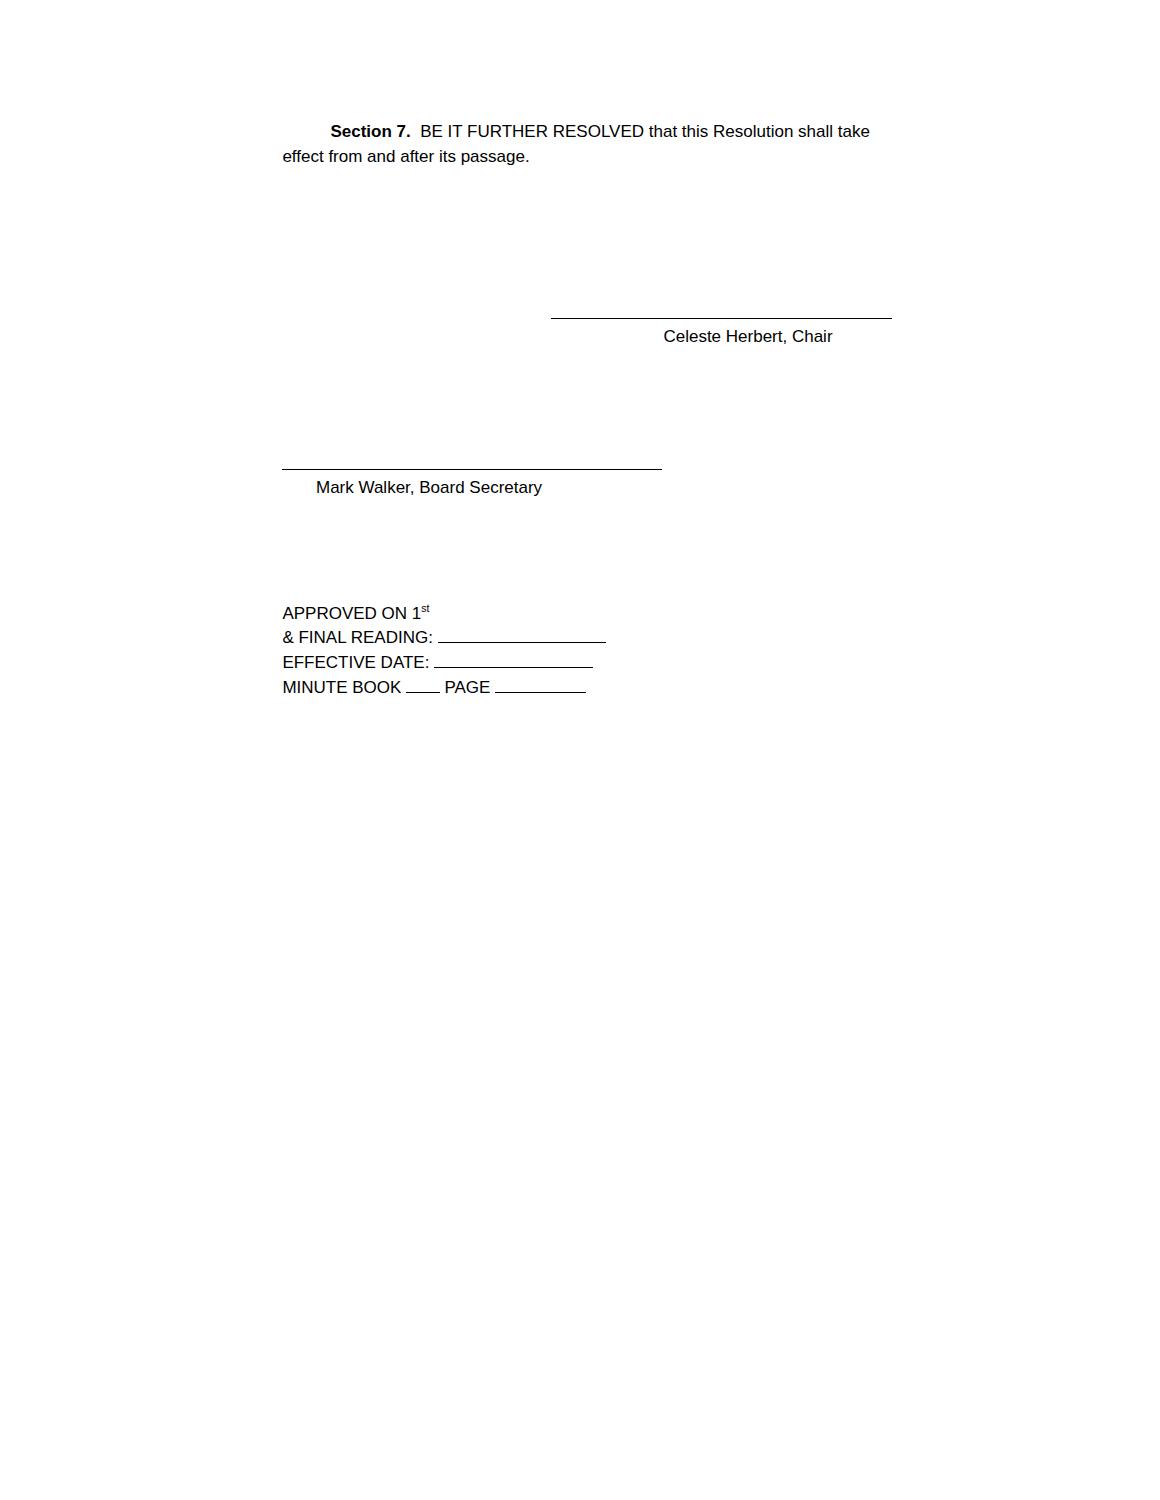Section 7. BE IT FURTHER RESOLVED that this Resolution shall take effect from and after its passage.
Celeste Herbert, Chair
Mark Walker, Board Secretary
APPROVED ON 1st
& FINAL READING:
EFFECTIVE DATE:
MINUTE BOOK PAGE